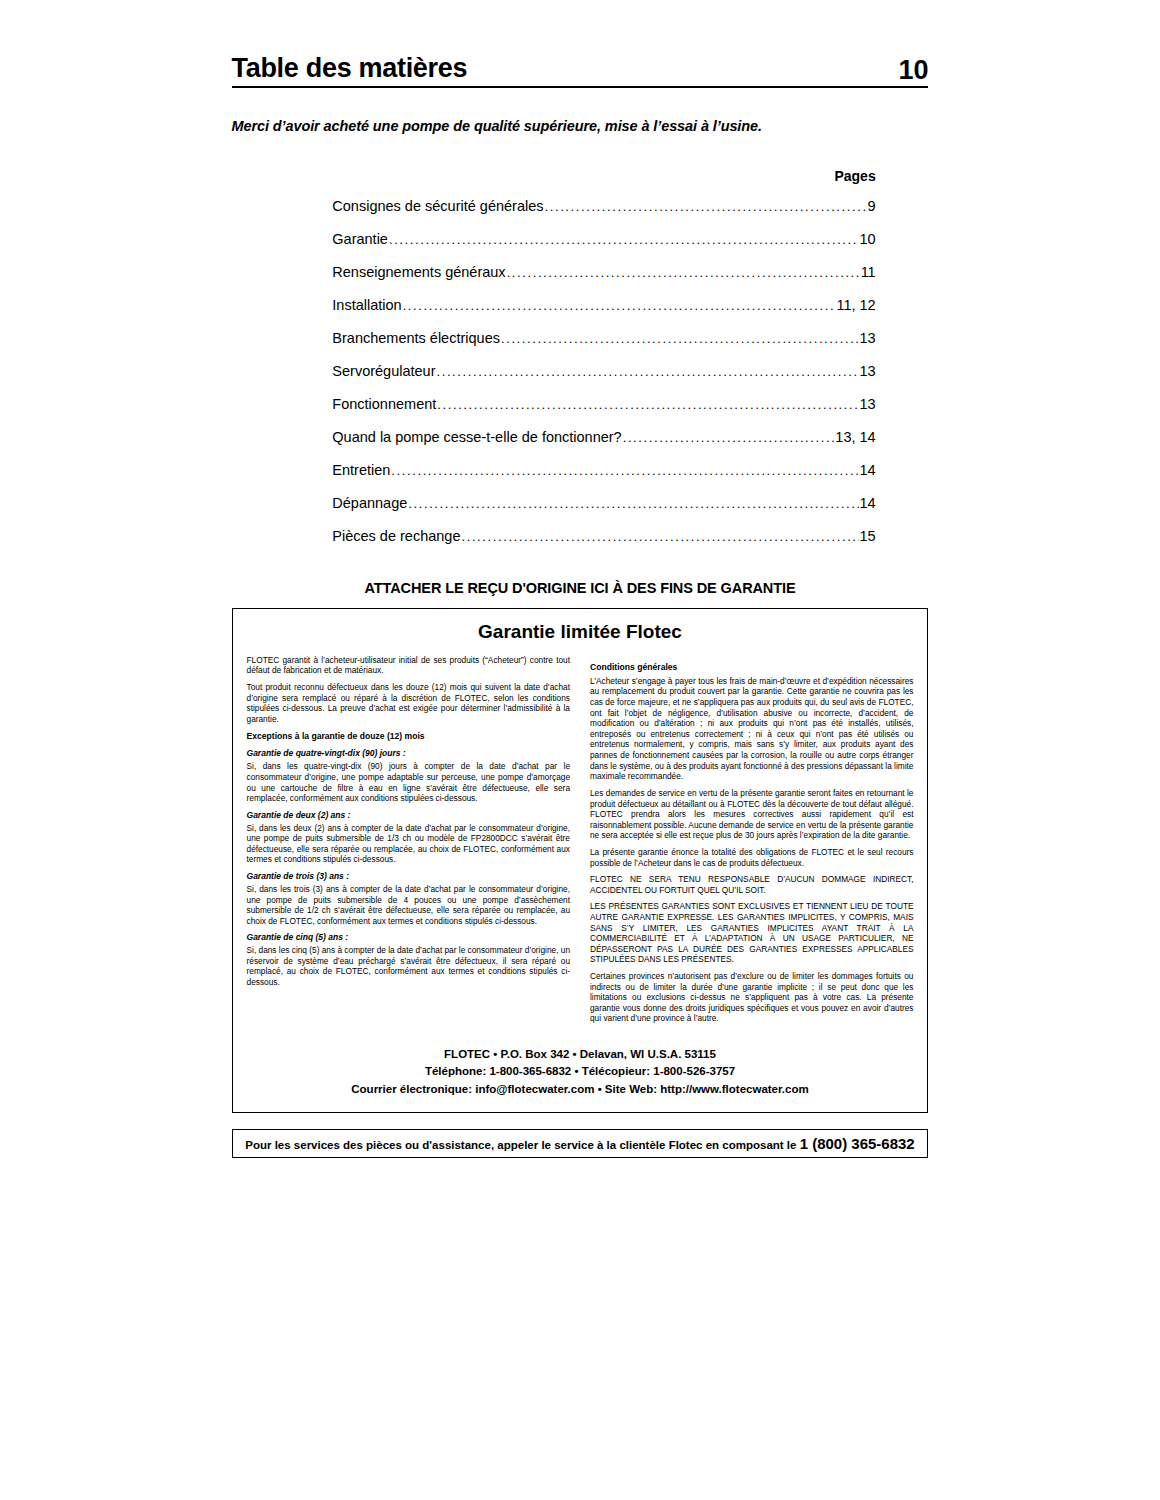Table des matières
10
Merci d’avoir acheté une pompe de qualité supérieure, mise à l’essai à l’usine.
Pages
Consignes de sécurité générales .......................................................................................................................................... 9
Garantie .......................................................................................................................................... 10
Renseignements généraux .......................................................................................................................................... 11
Installation .......................................................................................................................................... 11, 12
Branchements électriques .......................................................................................................................................... 13
Servorégulateur .......................................................................................................................................... 13
Fonctionnement .......................................................................................................................................... 13
Quand la pompe cesse-t-elle de fonctionner? .......................................................................................................................................... 13, 14
Entretien .......................................................................................................................................... 14
Dépannage .......................................................................................................................................... 14
Pièces de rechange .......................................................................................................................................... 15
ATTACHER LE REÇU D'ORIGINE ICI À DES FINS DE GARANTIE
Garantie limitée Flotec
FLOTEC garantit à l’acheteur-utilisateur initial de ses produits (“Acheteur”) contre tout défaut de fabrication et de matériaux.
Tout produit reconnu défectueux dans les douze (12) mois qui suivent la date d’achat d’origine sera remplacé ou réparé à la discrétion de FLOTEC, selon les conditions stipulées ci-dessous. La preuve d’achat est exigée pour déterminer l’admissibilité à la garantie.
Exceptions à la garantie de douze (12) mois
Garantie de quatre-vingt-dix (90) jours :
Si, dans les quatre-vingt-dix (90) jours à compter de la date d’achat par le consommateur d’origine, une pompe adaptable sur perceuse, une pompe d’amorçage ou une cartouche de filtre à eau en ligne s’avérait être défectueuse, elle sera remplacée, conformément aux conditions stipulées ci-dessous.
Garantie de deux (2) ans :
Si, dans les deux (2) ans à compter de la date d’achat par le consommateur d’origine, une pompe de puits submersible de 1/3 ch ou modèle de FP2800DCC s’avérait être défectueuse, elle sera réparée ou remplacée, au choix de FLOTEC, conformément aux termes et conditions stipulés ci-dessous.
Garantie de trois (3) ans :
Si, dans les trois (3) ans à compter de la date d’achat par le consommateur d’origine, une pompe de puits submersible de 4 pouces ou une pompe d’assèchement submersible de 1/2 ch s’avérait être défectueuse, elle sera réparée ou remplacée, au choix de FLOTEC, conformément aux termes et conditions stipulés ci-dessous.
Garantie de cinq (5) ans :
Si, dans les cinq (5) ans à compter de la date d’achat par le consommateur d’origine, un réservoir de système d’eau préchargé s’avérait être défectueux, il sera réparé ou remplacé, au choix de FLOTEC, conformément aux termes et conditions stipulés ci-dessous.
Conditions générales
L’Acheteur s’engage à payer tous les frais de main-d’œuvre et d’expédition nécessaires au remplacement du produit couvert par la garantie. Cette garantie ne couvrira pas les cas de force majeure, et ne s’appliquera pas aux produits qui, du seul avis de FLOTEC, ont fait l’objet de négligence, d’utilisation abusive ou incorrecte, d’accident, de modification ou d’altération ; ni aux produits qui n’ont pas été installés, utilisés, entreposés ou entretenus correctement ; ni à ceux qui n’ont pas été utilisés ou entretenus normalement, y compris, mais sans s’y limiter, aux produits ayant des pannes de fonctionnement causées par la corrosion, la rouille ou autre corps étranger dans le système, ou à des produits ayant fonctionné à des pressions dépassant la limite maximale recommandée.
Les demandes de service en vertu de la présente garantie seront faites en retournant le produit défectueux au détaillant ou à FLOTEC dès la découverte de tout défaut allégué. FLOTEC prendra alors les mesures correctives aussi rapidement qu’il est raisonnablement possible. Aucune demande de service en vertu de la présente garantie ne sera acceptée si elle est reçue plus de 30 jours après l’expiration de la dite garantie.
La présente garantie énonce la totalité des obligations de FLOTEC et le seul recours possible de l’Acheteur dans le cas de produits défectueux.
FLOTEC NE SERA TENU RESPONSABLE D’AUCUN DOMMAGE INDIRECT, ACCIDENTEL OU FORTUIT QUEL QU’IL SOIT.
LES PRÉSENTES GARANTIES SONT EXCLUSIVES ET TIENNENT LIEU DE TOUTE AUTRE GARANTIE EXPRESSE. LES GARANTIES IMPLICITES, Y COMPRIS, MAIS SANS S’Y LIMITER, LES GARANTIES IMPLICITES AYANT TRAIT À LA COMMERCIABILITÉ ET À L’ADAPTATION À UN USAGE PARTICULIER, NE DÉPASSERONT PAS LA DURÉE DES GARANTIES EXPRESSES APPLICABLES STIPULÉES DANS LES PRÉSENTES.
Certaines provinces n’autorisent pas d’exclure ou de limiter les dommages fortuits ou indirects ou de limiter la durée d’une garantie implicite ; il se peut donc que les limitations ou exclusions ci-dessus ne s’appliquent pas à votre cas. La présente garantie vous donne des droits juridiques spécifiques et vous pouvez en avoir d’autres qui varient d’une province à l’autre.
FLOTEC • P.O. Box 342 • Delavan, WI U.S.A. 53115
Téléphone: 1-800-365-6832 • Télécopieur: 1-800-526-3757
Courrier électronique: info@flotecwater.com • Site Web: http://www.flotecwater.com
Pour les services des pièces ou d'assistance, appeler le service à la clientèle Flotec en composant le 1 (800) 365-6832